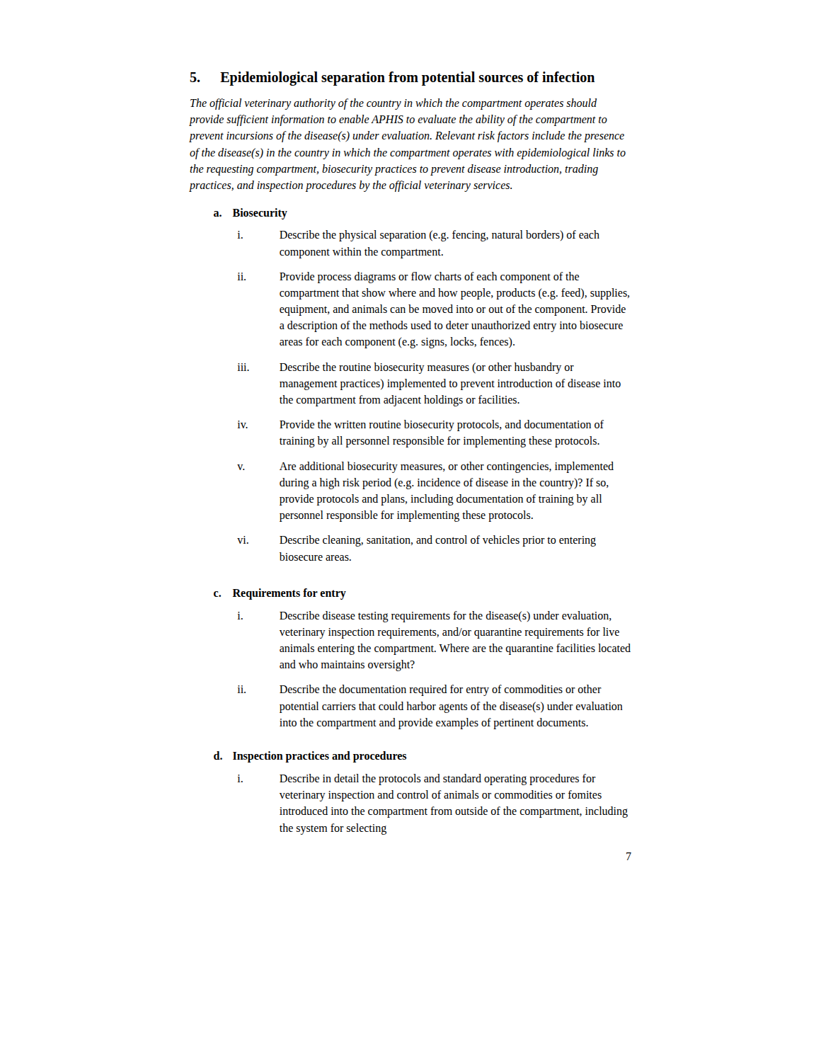5. Epidemiological separation from potential sources of infection
The official veterinary authority of the country in which the compartment operates should provide sufficient information to enable APHIS to evaluate the ability of the compartment to prevent incursions of the disease(s) under evaluation. Relevant risk factors include the presence of the disease(s) in the country in which the compartment operates with epidemiological links to the requesting compartment, biosecurity practices to prevent disease introduction, trading practices, and inspection procedures by the official veterinary services.
a. Biosecurity
i. Describe the physical separation (e.g. fencing, natural borders) of each component within the compartment.
ii. Provide process diagrams or flow charts of each component of the compartment that show where and how people, products (e.g. feed), supplies, equipment, and animals can be moved into or out of the component. Provide a description of the methods used to deter unauthorized entry into biosecure areas for each component (e.g. signs, locks, fences).
iii. Describe the routine biosecurity measures (or other husbandry or management practices) implemented to prevent introduction of disease into the compartment from adjacent holdings or facilities.
iv. Provide the written routine biosecurity protocols, and documentation of training by all personnel responsible for implementing these protocols.
v. Are additional biosecurity measures, or other contingencies, implemented during a high risk period (e.g. incidence of disease in the country)? If so, provide protocols and plans, including documentation of training by all personnel responsible for implementing these protocols.
vi. Describe cleaning, sanitation, and control of vehicles prior to entering biosecure areas.
c. Requirements for entry
i. Describe disease testing requirements for the disease(s) under evaluation, veterinary inspection requirements, and/or quarantine requirements for live animals entering the compartment. Where are the quarantine facilities located and who maintains oversight?
ii. Describe the documentation required for entry of commodities or other potential carriers that could harbor agents of the disease(s) under evaluation into the compartment and provide examples of pertinent documents.
d. Inspection practices and procedures
i. Describe in detail the protocols and standard operating procedures for veterinary inspection and control of animals or commodities or fomites introduced into the compartment from outside of the compartment, including the system for selecting
7